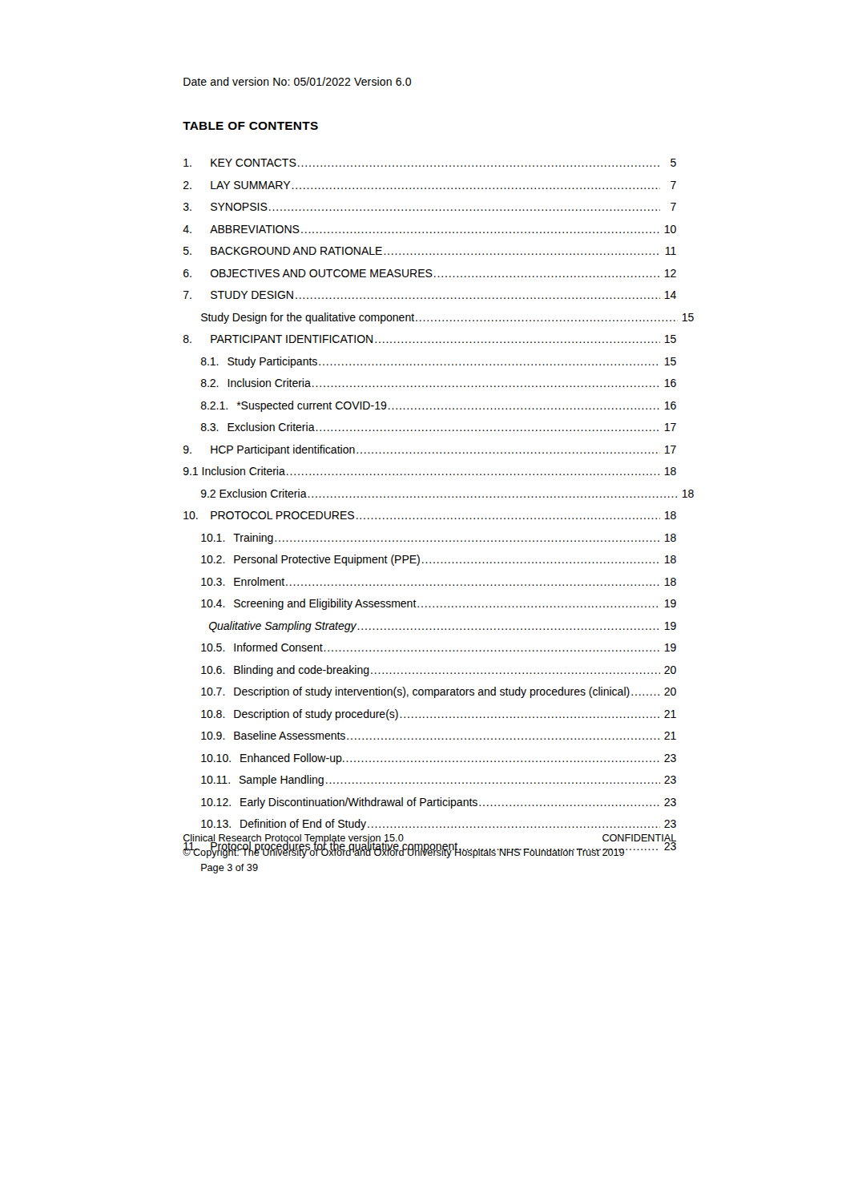Date and version No: 05/01/2022 Version 6.0
TABLE OF CONTENTS
1. KEY CONTACTS ................................................................................................................. 5
2. LAY SUMMARY .................................................................................................................. 7
3. SYNOPSIS ......................................................................................................................... 7
4. ABBREVIATIONS ............................................................................................................... 10
5. BACKGROUND AND RATIONALE ......................................................................................... 11
6. OBJECTIVES AND OUTCOME MEASURES ............................................................................. 12
7. STUDY DESIGN ................................................................................................................. 14
Study Design for the qualitative component ......................................................................... 15
8. PARTICIPANT IDENTIFICATION ........................................................................................... 15
8.1. Study Participants ................................................................................................. 15
8.2. Inclusion Criteria .................................................................................................. 16
8.2.1. *Suspected current COVID-19 ................................................................................. 16
8.3. Exclusion Criteria ................................................................................................. 17
9. HCP Participant identification ................................................................................................. 17
9.1 Inclusion Criteria ............................................................................................................. 18
9.2 Exclusion Criteria ............................................................................................................ 18
10. PROTOCOL PROCEDURES ................................................................................................. 18
10.1. Training ............................................................................................................. 18
10.2. Personal Protective Equipment (PPE) ................................................................. 18
10.3. Enrolment ......................................................................................................... 18
10.4. Screening and Eligibility Assessment ................................................................. 19
Qualitative Sampling Strategy ......................................................................................... 19
10.5. Informed Consent ................................................................................................. 19
10.6. Blinding and code-breaking ................................................................................. 20
10.7. Description of study intervention(s), comparators and study procedures (clinical) ............... 20
10.8. Description of study procedure(s) ......................................................................... 21
10.9. Baseline Assessments ............................................................................................. 21
10.10. Enhanced Follow-up. ......................................................................................... 23
10.11. Sample Handling ................................................................................................. 23
10.12. Early Discontinuation/Withdrawal of Participants ................................................. 23
10.13. Definition of End of Study ................................................................................. 23
11. Protocol procedures for the qualitative component ..................................................... 23
Clinical Research Protocol Template version 15.0 CONFIDENTIAL
© Copyright: The University of Oxford and Oxford University Hospitals NHS Foundation Trust 2019
Page 3 of 39